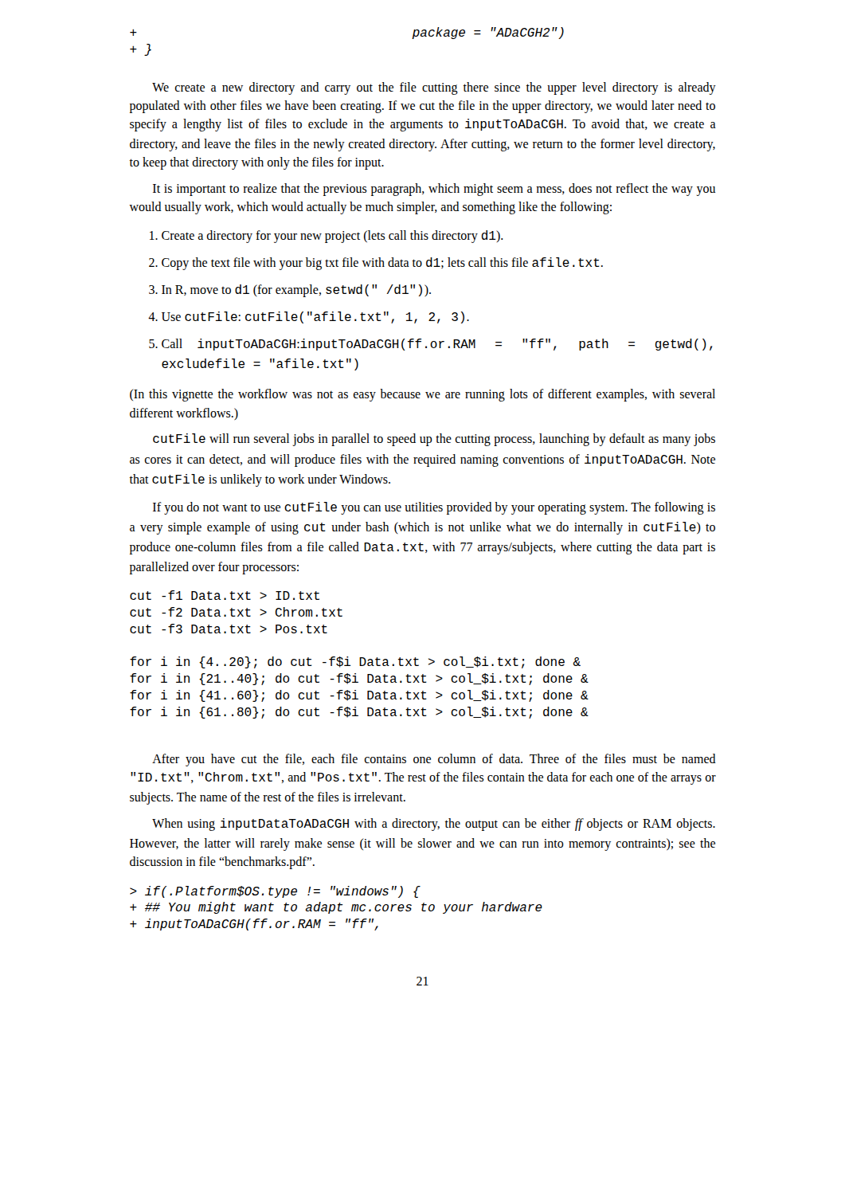+                                    package = "ADaCGH2")
+ }
We create a new directory and carry out the file cutting there since the upper level directory is already populated with other files we have been creating. If we cut the file in the upper directory, we would later need to specify a lengthy list of files to exclude in the arguments to inputToADaCGH. To avoid that, we create a directory, and leave the files in the newly created directory. After cutting, we return to the former level directory, to keep that directory with only the files for input.
It is important to realize that the previous paragraph, which might seem a mess, does not reflect the way you would usually work, which would actually be much simpler, and something like the following:
Create a directory for your new project (lets call this directory d1).
Copy the text file with your big txt file with data to d1; lets call this file afile.txt.
In R, move to d1 (for example, setwd(" /d1")).
Use cutFile: cutFile("afile.txt", 1, 2, 3).
Call inputToADaCGH:inputToADaCGH(ff.or.RAM = "ff", path = getwd(), excludefile = "afile.txt")
(In this vignette the workflow was not as easy because we are running lots of different examples, with several different workflows.)
cutFile will run several jobs in parallel to speed up the cutting process, launching by default as many jobs as cores it can detect, and will produce files with the required naming conventions of inputToADaCGH. Note that cutFile is unlikely to work under Windows.
If you do not want to use cutFile you can use utilities provided by your operating system. The following is a very simple example of using cut under bash (which is not unlike what we do internally in cutFile) to produce one-column files from a file called Data.txt, with 77 arrays/subjects, where cutting the data part is parallelized over four processors:
cut -f1 Data.txt > ID.txt
cut -f2 Data.txt > Chrom.txt
cut -f3 Data.txt > Pos.txt

for i in {4..20}; do cut -f$i Data.txt > col_$i.txt; done &
for i in {21..40}; do cut -f$i Data.txt > col_$i.txt; done &
for i in {41..60}; do cut -f$i Data.txt > col_$i.txt; done &
for i in {61..80}; do cut -f$i Data.txt > col_$i.txt; done &
After you have cut the file, each file contains one column of data. Three of the files must be named "ID.txt", "Chrom.txt", and "Pos.txt". The rest of the files contain the data for each one of the arrays or subjects. The name of the rest of the files is irrelevant.
When using inputDataToADaCGH with a directory, the output can be either ff objects or RAM objects. However, the latter will rarely make sense (it will be slower and we can run into memory contraints); see the discussion in file “benchmarks.pdf”.
> if(.Platform$OS.type != "windows") {
+ ## You might want to adapt mc.cores to your hardware
+ inputToADaCGH(ff.or.RAM = "ff",
21